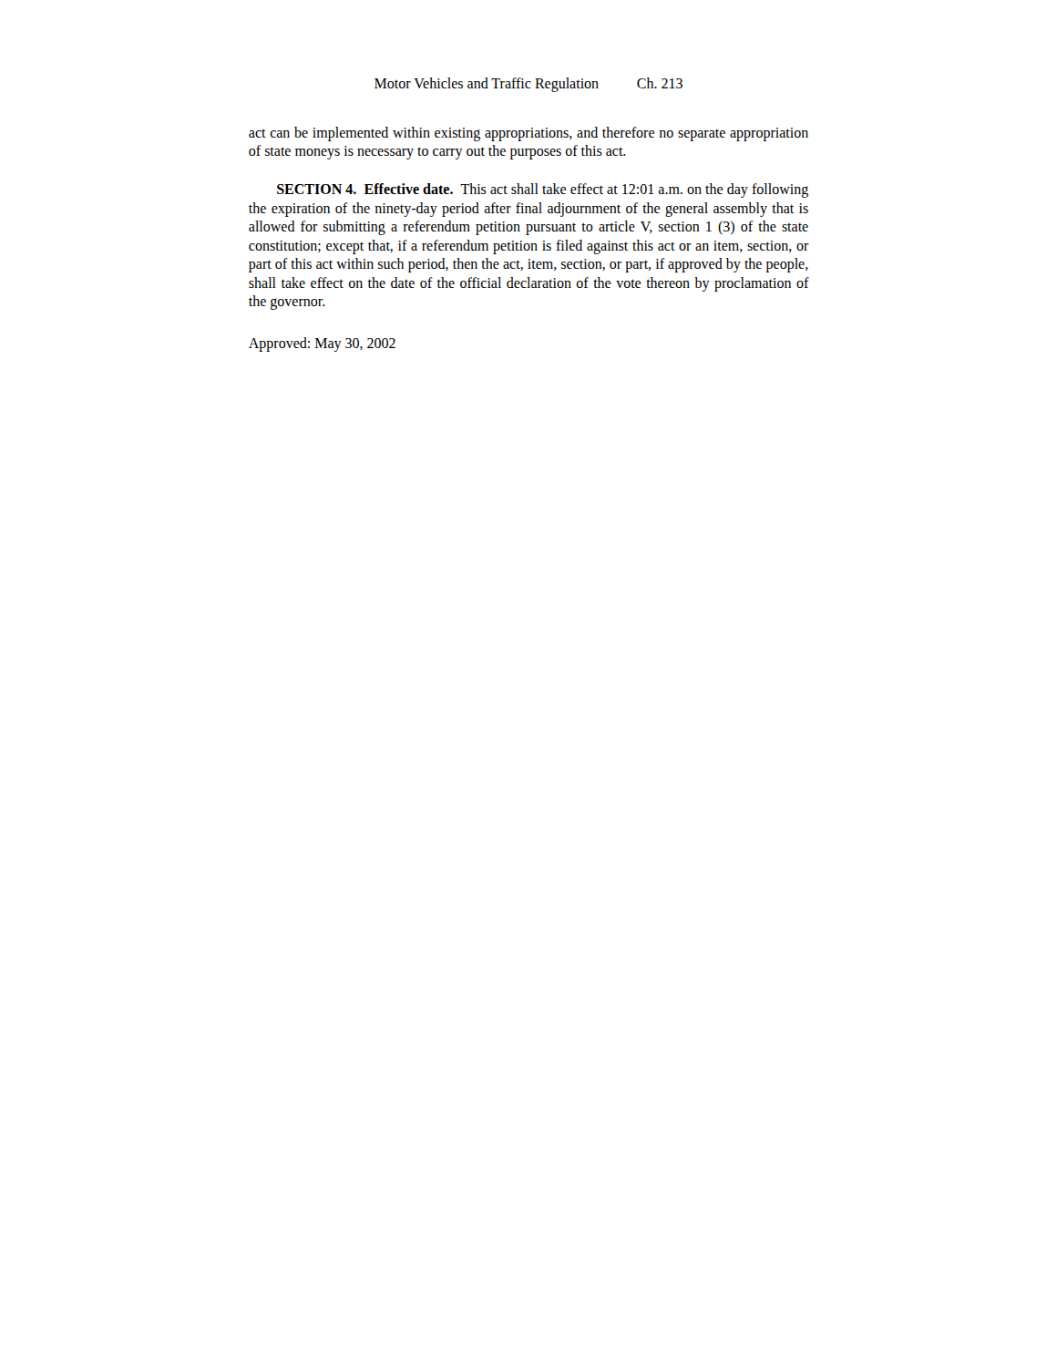Motor Vehicles and Traffic Regulation Ch. 213
act can be implemented within existing appropriations, and therefore no separate appropriation of state moneys is necessary to carry out the purposes of this act.
SECTION 4. Effective date. This act shall take effect at 12:01 a.m. on the day following the expiration of the ninety-day period after final adjournment of the general assembly that is allowed for submitting a referendum petition pursuant to article V, section 1 (3) of the state constitution; except that, if a referendum petition is filed against this act or an item, section, or part of this act within such period, then the act, item, section, or part, if approved by the people, shall take effect on the date of the official declaration of the vote thereon by proclamation of the governor.
Approved: May 30, 2002